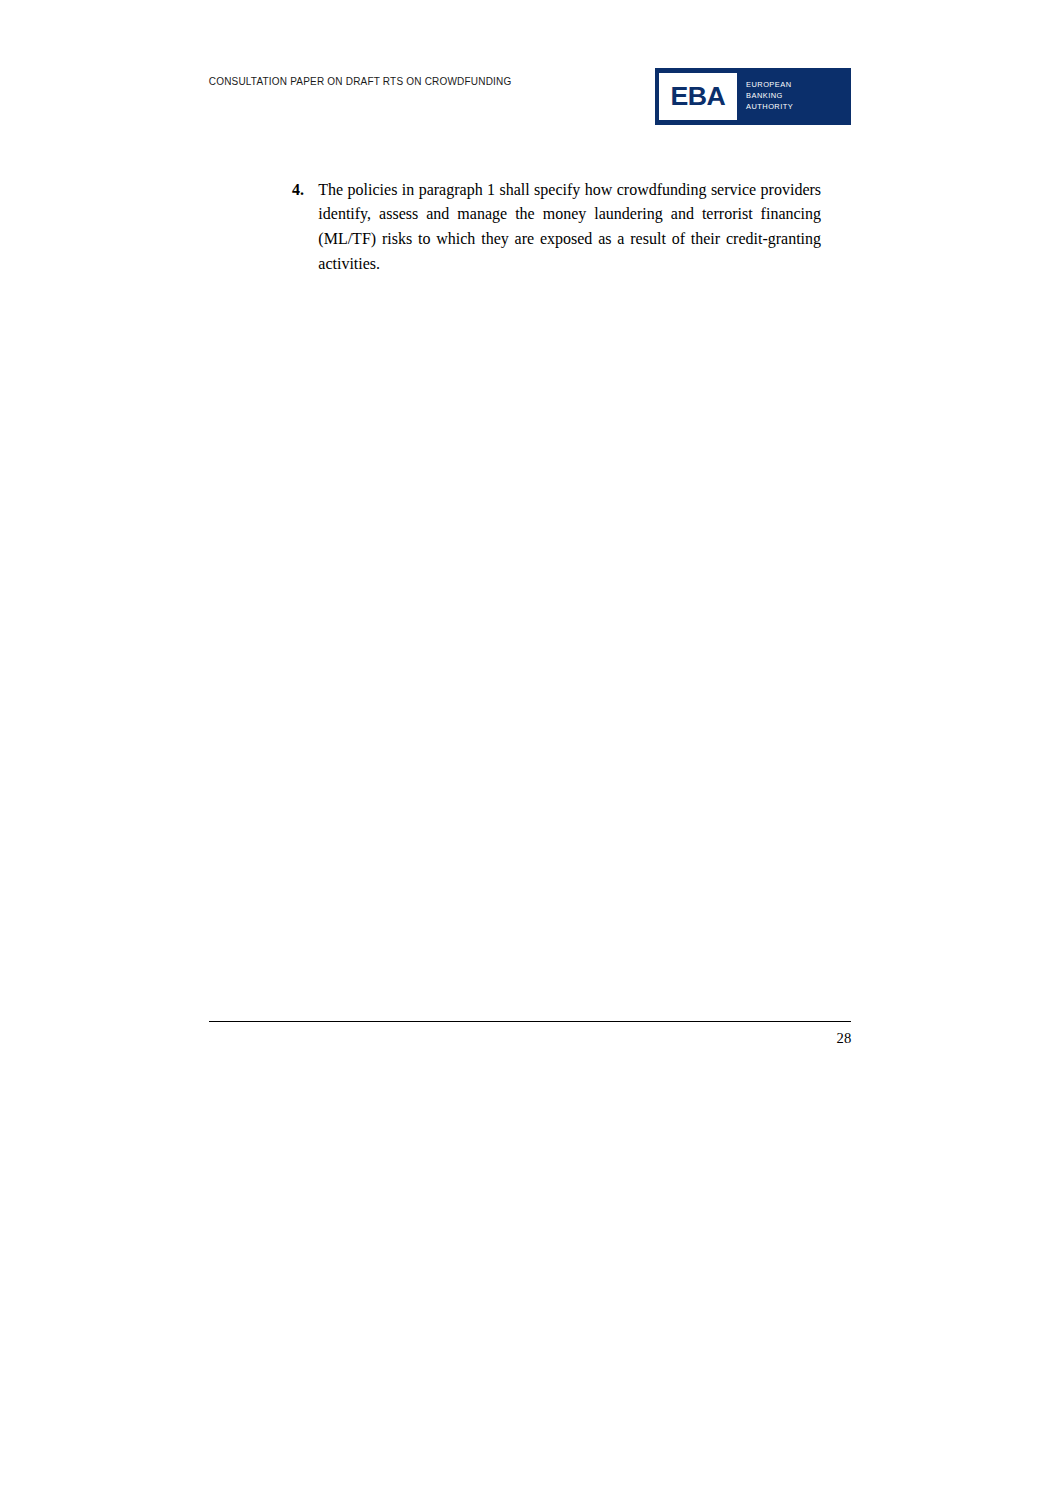Consultation Paper on Draft RTS on Crowdfunding
EBA
European Banking Authority
4.
The policies in paragraph 1 shall specify how crowdfunding service providers identify, assess and manage the money laundering and terrorist financing (ML/TF) risks to which they are exposed as a result of their credit-granting activities.
28